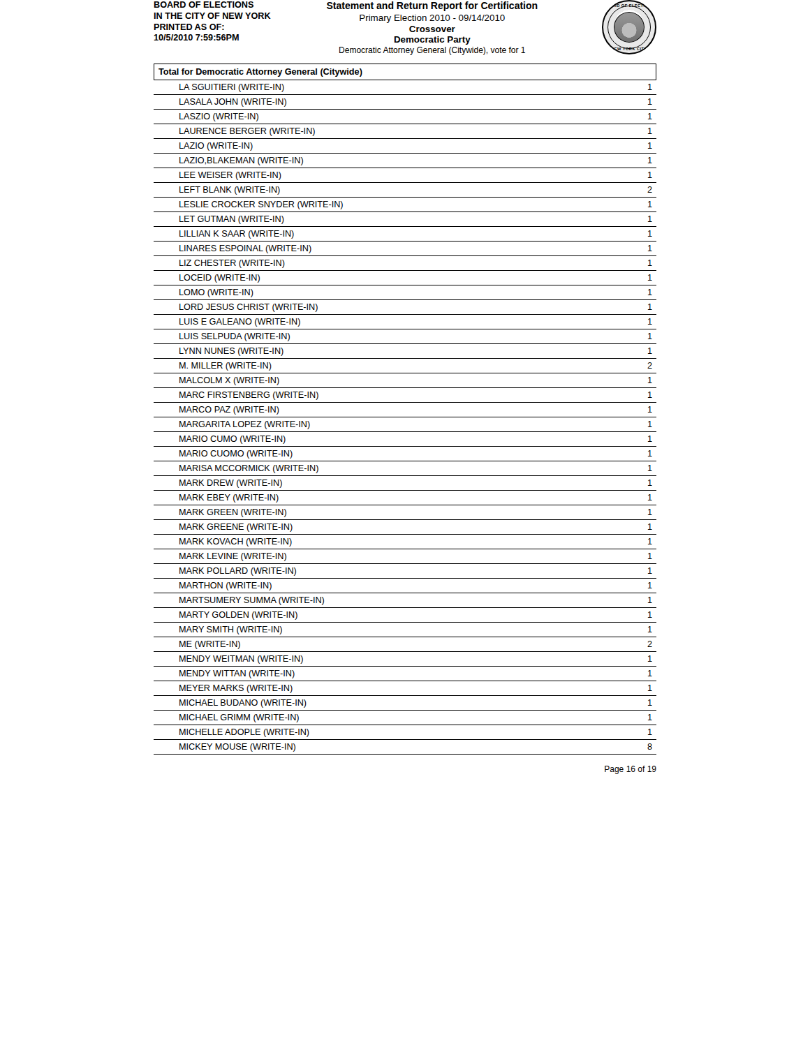BOARD OF ELECTIONS
IN THE CITY OF NEW YORK
PRINTED AS OF:
10/5/2010 7:59:56PM
Statement and Return Report for Certification
Primary Election 2010 - 09/14/2010
Crossover
Democratic Party
Democratic Attorney General (Citywide), vote for 1
BOARD OF ELECTIONS
NEW YORK CITY
Total for Democratic Attorney General (Citywide)
| LA SGUITIERI (WRITE-IN) | 1 |
| LASALA JOHN (WRITE-IN) | 1 |
| LASZIO (WRITE-IN) | 1 |
| LAURENCE BERGER (WRITE-IN) | 1 |
| LAZIO (WRITE-IN) | 1 |
| LAZIO,BLAKEMAN (WRITE-IN) | 1 |
| LEE WEISER (WRITE-IN) | 1 |
| LEFT BLANK (WRITE-IN) | 2 |
| LESLIE CROCKER SNYDER (WRITE-IN) | 1 |
| LET GUTMAN (WRITE-IN) | 1 |
| LILLIAN K SAAR (WRITE-IN) | 1 |
| LINARES ESPOINAL (WRITE-IN) | 1 |
| LIZ CHESTER (WRITE-IN) | 1 |
| LOCEID (WRITE-IN) | 1 |
| LOMO (WRITE-IN) | 1 |
| LORD JESUS CHRIST (WRITE-IN) | 1 |
| LUIS E GALEANO (WRITE-IN) | 1 |
| LUIS SELPUDA (WRITE-IN) | 1 |
| LYNN NUNES (WRITE-IN) | 1 |
| M. MILLER (WRITE-IN) | 2 |
| MALCOLM X (WRITE-IN) | 1 |
| MARC FIRSTENBERG (WRITE-IN) | 1 |
| MARCO PAZ (WRITE-IN) | 1 |
| MARGARITA LOPEZ (WRITE-IN) | 1 |
| MARIO CUMO (WRITE-IN) | 1 |
| MARIO CUOMO (WRITE-IN) | 1 |
| MARISA MCCORMICK (WRITE-IN) | 1 |
| MARK DREW (WRITE-IN) | 1 |
| MARK EBEY (WRITE-IN) | 1 |
| MARK GREEN (WRITE-IN) | 1 |
| MARK GREENE (WRITE-IN) | 1 |
| MARK KOVACH (WRITE-IN) | 1 |
| MARK LEVINE (WRITE-IN) | 1 |
| MARK POLLARD (WRITE-IN) | 1 |
| MARTHON (WRITE-IN) | 1 |
| MARTSUMERY SUMMA (WRITE-IN) | 1 |
| MARTY GOLDEN (WRITE-IN) | 1 |
| MARY SMITH (WRITE-IN) | 1 |
| ME (WRITE-IN) | 2 |
| MENDY WEITMAN (WRITE-IN) | 1 |
| MENDY WITTAN (WRITE-IN) | 1 |
| MEYER MARKS (WRITE-IN) | 1 |
| MICHAEL BUDANO (WRITE-IN) | 1 |
| MICHAEL GRIMM (WRITE-IN) | 1 |
| MICHELLE ADOPLE (WRITE-IN) | 1 |
| MICKEY MOUSE (WRITE-IN) | 8 |
Page 16 of 19